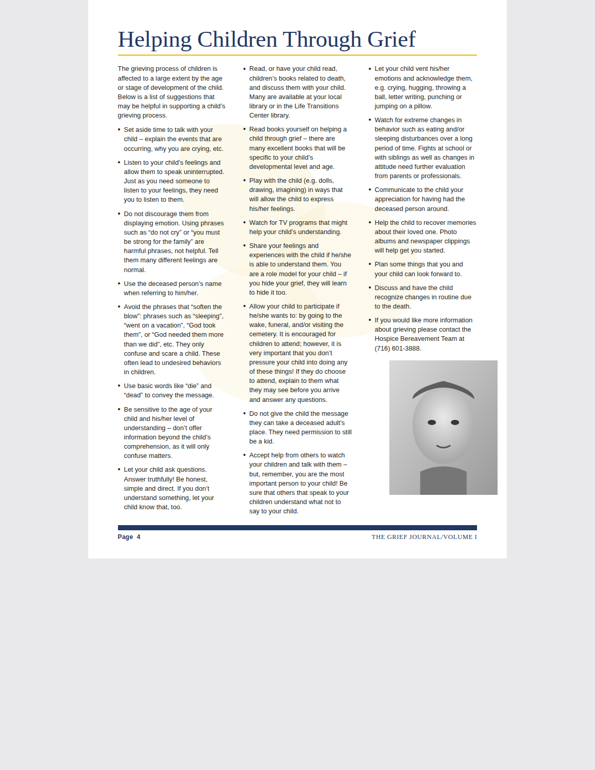Helping Children Through Grief
The grieving process of children is affected to a large extent by the age or stage of development of the child. Below is a list of suggestions that may be helpful in supporting a child’s grieving process.
Set aside time to talk with your child – explain the events that are occurring, why you are crying, etc.
Listen to your child’s feelings and allow them to speak uninterrupted. Just as you need someone to listen to your feelings, they need you to listen to them.
Do not discourage them from displaying emotion. Using phrases such as “do not cry” or “you must be strong for the family” are harmful phrases, not helpful. Tell them many different feelings are normal.
Use the deceased person’s name when referring to him/her.
Avoid the phrases that “soften the blow”: phrases such as “sleeping”, “went on a vacation”, “God took them”, or “God needed them more than we did”, etc. They only confuse and scare a child. These often lead to undesired behaviors in children.
Use basic words like “die” and “dead” to convey the message.
Be sensitive to the age of your child and his/her level of understanding – don’t offer information beyond the child’s comprehension, as it will only confuse matters.
Let your child ask questions. Answer truthfully! Be honest, simple and direct. If you don’t understand something, let your child know that, too.
Read, or have your child read, children’s books related to death, and discuss them with your child. Many are available at your local library or in the Life Transitions Center library.
Read books yourself on helping a child through grief – there are many excellent books that will be specific to your child’s developmental level and age.
Play with the child (e.g. dolls, drawing, imagining) in ways that will allow the child to express his/her feelings.
Watch for TV programs that might help your child’s understanding.
Share your feelings and experiences with the child if he/she is able to understand them. You are a role model for your child – if you hide your grief, they will learn to hide it too.
Allow your child to participate if he/she wants to: by going to the wake, funeral, and/or visiting the cemetery. It is encouraged for children to attend; however, it is very important that you don’t pressure your child into doing any of these things! If they do choose to attend, explain to them what they may see before you arrive and answer any questions.
Do not give the child the message they can take a deceased adult’s place. They need permission to still be a kid.
Accept help from others to watch your children and talk with them – but, remember, you are the most important person to your child! Be sure that others that speak to your children understand what not to say to your child.
Let your child vent his/her emotions and acknowledge them, e.g. crying, hugging, throwing a ball, letter writing, punching or jumping on a pillow.
Watch for extreme changes in behavior such as eating and/or sleeping disturbances over a long period of time. Fights at school or with siblings as well as changes in attitude need further evaluation from parents or professionals.
Communicate to the child your appreciation for having had the deceased person around.
Help the child to recover memories about their loved one. Photo albums and newspaper clippings will help get you started.
Plan some things that you and your child can look forward to.
Discuss and have the child recognize changes in routine due to the death.
If you would like more information about grieving please contact the Hospice Bereavement Team at (716) 601-3888.
Page 4 THE GRIEF JOURNAL/VOLUME I